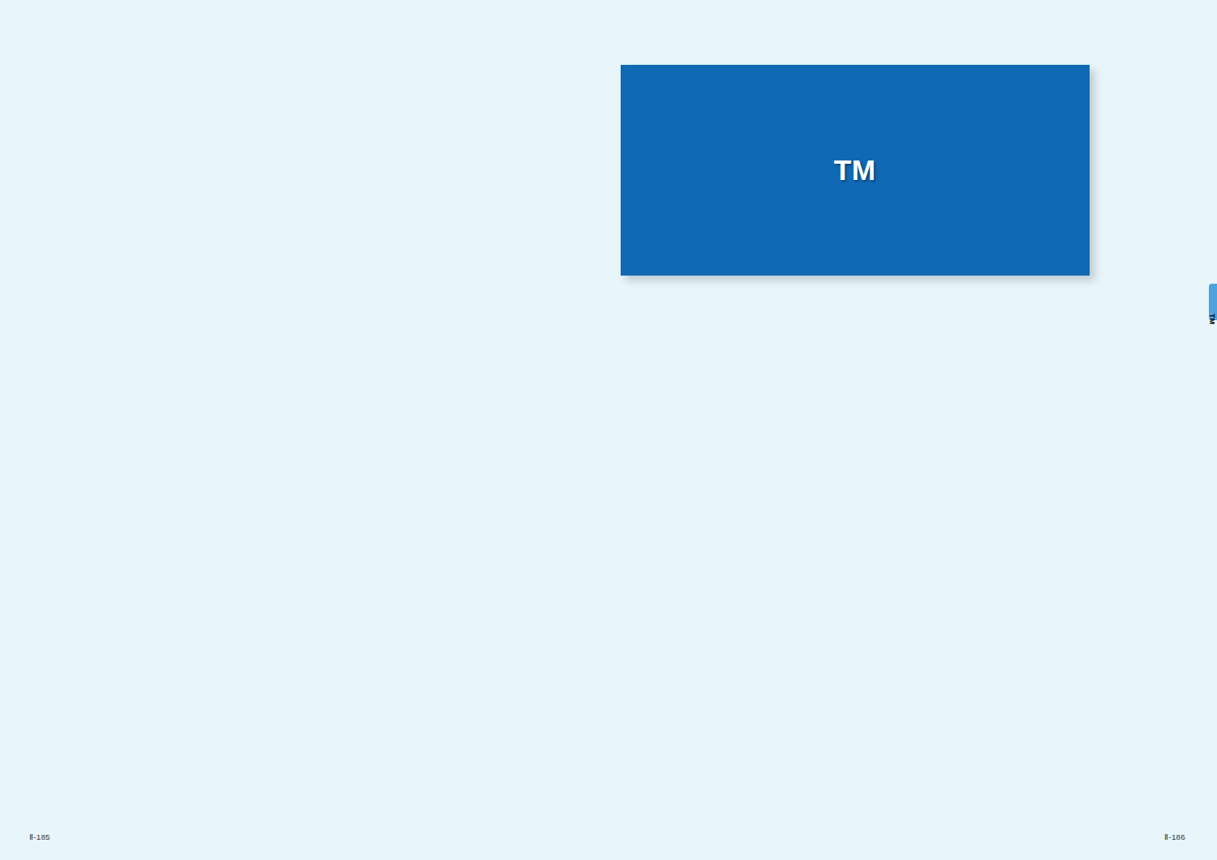Ⅱ‑185
TM
TM
Ⅱ‑186